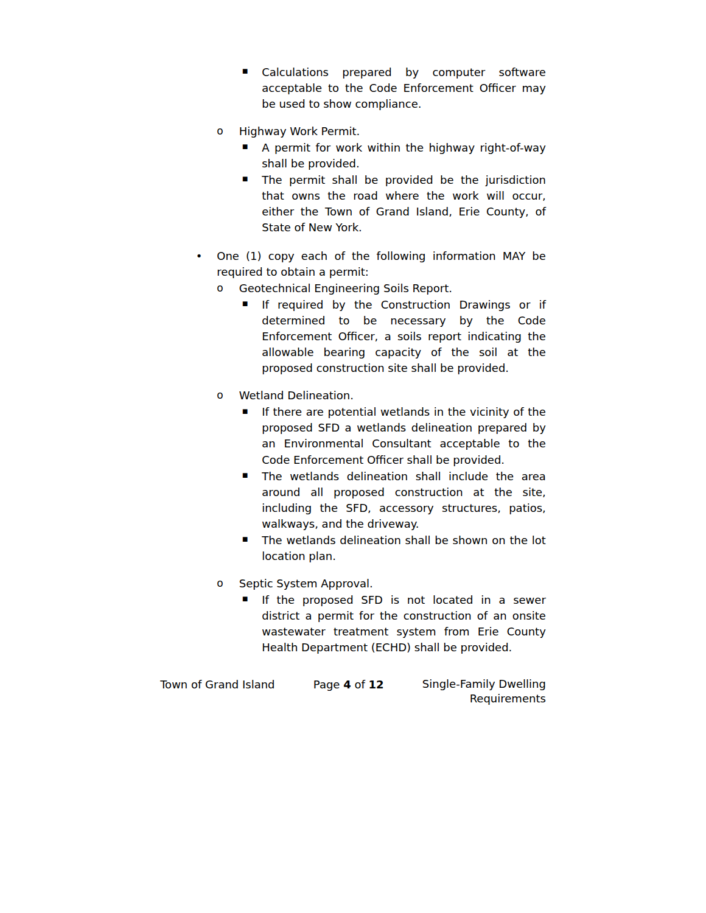▪ Calculations prepared by computer software acceptable to the Code Enforcement Officer may be used to show compliance.
o Highway Work Permit.
▪ A permit for work within the highway right-of-way shall be provided.
▪ The permit shall be provided be the jurisdiction that owns the road where the work will occur, either the Town of Grand Island, Erie County, of State of New York.
• One (1) copy each of the following information MAY be required to obtain a permit:
o Geotechnical Engineering Soils Report.
▪ If required by the Construction Drawings or if determined to be necessary by the Code Enforcement Officer, a soils report indicating the allowable bearing capacity of the soil at the proposed construction site shall be provided.
o Wetland Delineation.
▪ If there are potential wetlands in the vicinity of the proposed SFD a wetlands delineation prepared by an Environmental Consultant acceptable to the Code Enforcement Officer shall be provided.
▪ The wetlands delineation shall include the area around all proposed construction at the site, including the SFD, accessory structures, patios, walkways, and the driveway.
▪ The wetlands delineation shall be shown on the lot location plan.
o Septic System Approval.
▪ If the proposed SFD is not located in a sewer district a permit for the construction of an onsite wastewater treatment system from Erie County Health Department (ECHD) shall be provided.
Town of Grand Island
Page 4 of 12
Single-Family Dwelling
Requirements